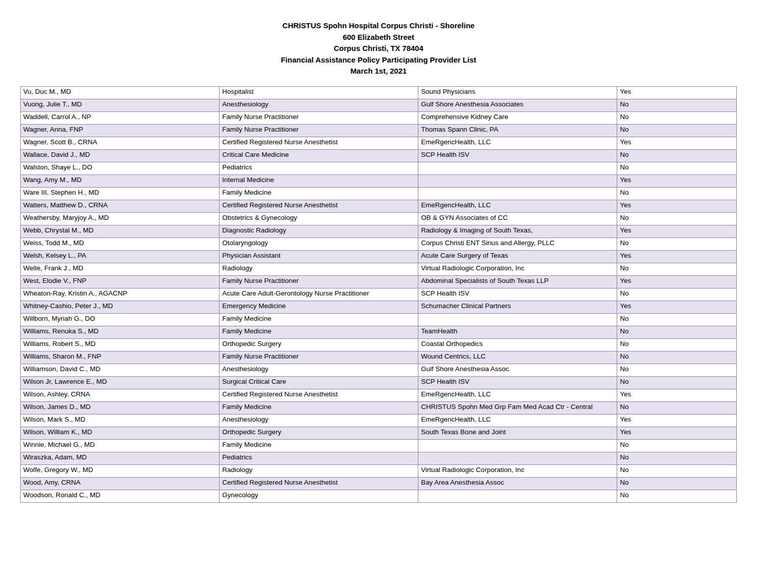CHRISTUS Spohn Hospital Corpus Christi - Shoreline
600 Elizabeth Street
Corpus Christi, TX 78404
Financial Assistance Policy Participating Provider List
March 1st, 2021
| Vu, Duc M., MD | Hospitalist | Sound Physicians | Yes |
| Vuong, Julie T., MD | Anesthesiology | Gulf Shore Anesthesia Associates | No |
| Waddell, Carrol A., NP | Family Nurse Practitioner | Comprehensive Kidney Care | No |
| Wagner, Anna, FNP | Family Nurse Practitioner | Thomas Spann Clinic, PA | No |
| Wagner, Scott B., CRNA | Certified Registered Nurse Anesthetist | EmeRgencHealth, LLC | Yes |
| Wallace, David J., MD | Critical Care Medicine | SCP Health ISV | No |
| Walston, Shaye L., DO | Pediatrics | | No |
| Wang, Amy M., MD | Internal Medicine | | Yes |
| Ware III, Stephen H., MD | Family Medicine | | No |
| Watters, Matthew D., CRNA | Certified Registered Nurse Anesthetist | EmeRgencHealth, LLC | Yes |
| Weathersby, Maryjoy A., MD | Obstetrics & Gynecology | OB & GYN Associates of CC | No |
| Webb, Chrystal M., MD | Diagnostic Radiology | Radiology & Imaging of South Texas, | Yes |
| Weiss, Todd M., MD | Otolaryngology | Corpus Christi ENT Sinus and Allergy, PLLC | No |
| Welsh, Kelsey L., PA | Physician Assistant | Acute Care Surgery of Texas | Yes |
| Welte, Frank J., MD | Radiology | Virtual Radiologic Corporation, Inc | No |
| West, Elodie V., FNP | Family Nurse Practitioner | Abdominal Specialists of South Texas LLP | Yes |
| Wheaton-Ray, Kristin A., AGACNP | Acute Care Adult-Gerontology Nurse Practitioner | SCP Health ISV | No |
| Whitney-Cashio, Peter J., MD | Emergency Medicine | Schumacher Clinical Partners | Yes |
| Willborn, Myriah G., DO | Family Medicine | | No |
| Williams, Renuka S., MD | Family Medicine | TeamHealth | No |
| Williams, Robert S., MD | Orthopedic Surgery | Coastal Orthopedics | No |
| Williams, Sharon M., FNP | Family Nurse Practitioner | Wound Centrics, LLC | No |
| Williamson, David C., MD | Anesthesiology | Gulf Shore Anesthesia Assoc. | No |
| Wilson Jr, Lawrence E., MD | Surgical Critical Care | SCP Health ISV | No |
| Wilson, Ashley, CRNA | Certified Registered Nurse Anesthetist | EmeRgencHealth, LLC | Yes |
| Wilson, James D., MD | Family Medicine | CHRISTUS Spohn Med Grp Fam Med Acad Ctr - Central | No |
| Wilson, Mark S., MD | Anesthesiology | EmeRgencHealth, LLC | Yes |
| Wilson, William K., MD | Orthopedic Surgery | South Texas Bone and Joint | Yes |
| Winnie, Michael G., MD | Family Medicine | | No |
| Wiraszka, Adam, MD | Pediatrics | | No |
| Wolfe, Gregory W., MD | Radiology | Virtual Radiologic Corporation, Inc | No |
| Wood, Amy, CRNA | Certified Registered Nurse Anesthetist | Bay Area Anesthesia Assoc | No |
| Woodson, Ronald C., MD | Gynecology | | No |